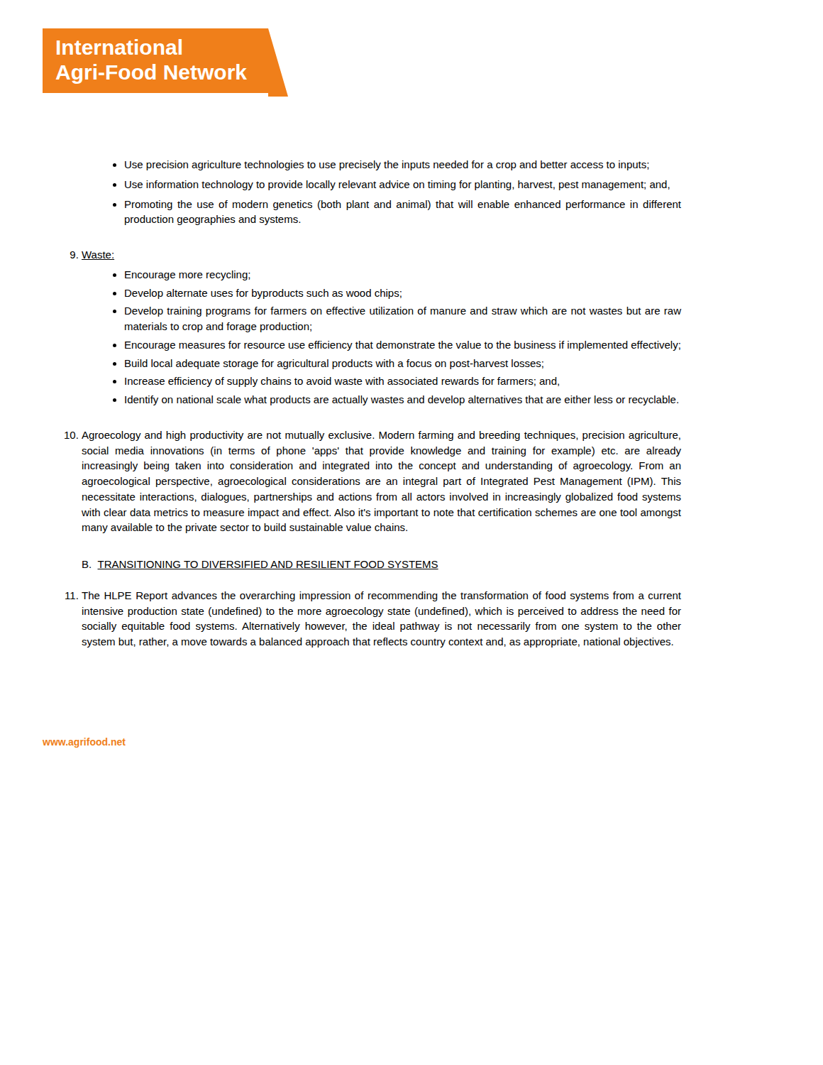International
Agri-Food Network
Use precision agriculture technologies to use precisely the inputs needed for a crop and better access to inputs;
Use information technology to provide locally relevant advice on timing for planting, harvest, pest management; and,
Promoting the use of modern genetics (both plant and animal) that will enable enhanced performance in different production geographies and systems.
Waste:
Encourage more recycling;
Develop alternate uses for byproducts such as wood chips;
Develop training programs for farmers on effective utilization of manure and straw which are not wastes but are raw materials to crop and forage production;
Encourage measures for resource use efficiency that demonstrate the value to the business if implemented effectively;
Build local adequate storage for agricultural products with a focus on post-harvest losses;
Increase efficiency of supply chains to avoid waste with associated rewards for farmers; and,
Identify on national scale what products are actually wastes and develop alternatives that are either less or recyclable.
Agroecology and high productivity are not mutually exclusive. Modern farming and breeding techniques, precision agriculture, social media innovations (in terms of phone 'apps' that provide knowledge and training for example) etc. are already increasingly being taken into consideration and integrated into the concept and understanding of agroecology. From an agroecological perspective, agroecological considerations are an integral part of Integrated Pest Management (IPM). This necessitate interactions, dialogues, partnerships and actions from all actors involved in increasingly globalized food systems with clear data metrics to measure impact and effect. Also it's important to note that certification schemes are one tool amongst many available to the private sector to build sustainable value chains.
B. TRANSITIONING TO DIVERSIFIED AND RESILIENT FOOD SYSTEMS
The HLPE Report advances the overarching impression of recommending the transformation of food systems from a current intensive production state (undefined) to the more agroecology state (undefined), which is perceived to address the need for socially equitable food systems. Alternatively however, the ideal pathway is not necessarily from one system to the other system but, rather, a move towards a balanced approach that reflects country context and, as appropriate, national objectives.
www.agrifood.net